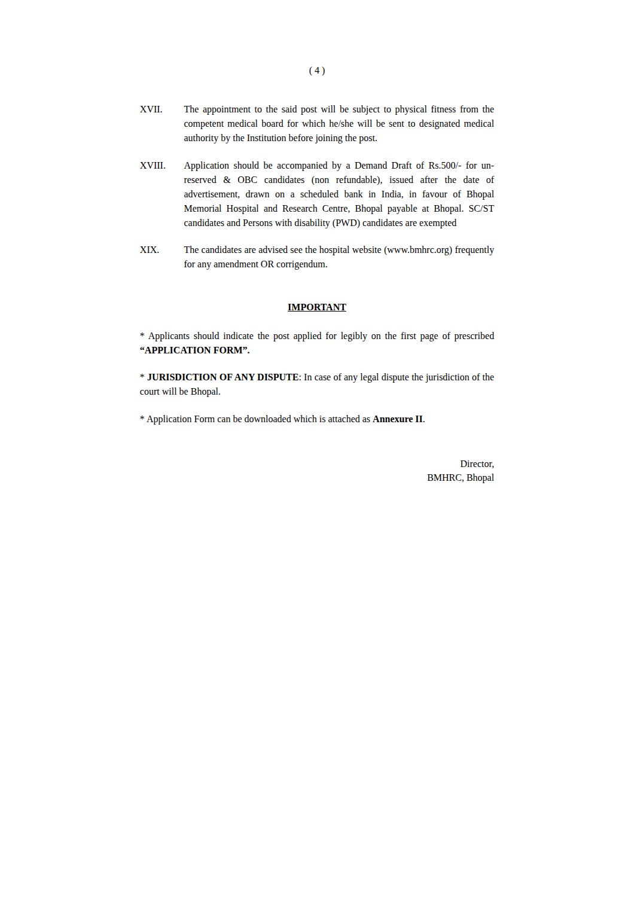( 4 )
| XVII. | The appointment to the said post will be subject to physical fitness from the competent medical board for which he/she will be sent to designated medical authority by the Institution before joining the post. |
| XVIII. | Application should be accompanied by a Demand Draft of Rs.500/- for un-reserved & OBC candidates (non refundable), issued after the date of advertisement, drawn on a scheduled bank in India, in favour of Bhopal Memorial Hospital and Research Centre, Bhopal payable at Bhopal. SC/ST candidates and Persons with disability (PWD) candidates are exempted |
| XIX. | The candidates are advised see the hospital website (www.bmhrc.org) frequently for any amendment OR corrigendum. |
IMPORTANT
* Applicants should indicate the post applied for legibly on the first page of prescribed “APPLICATION FORM”.
* JURISDICTION OF ANY DISPUTE: In case of any legal dispute the jurisdiction of the court will be Bhopal.
* Application Form can be downloaded which is attached as Annexure II.
Director,
BMHRC, Bhopal